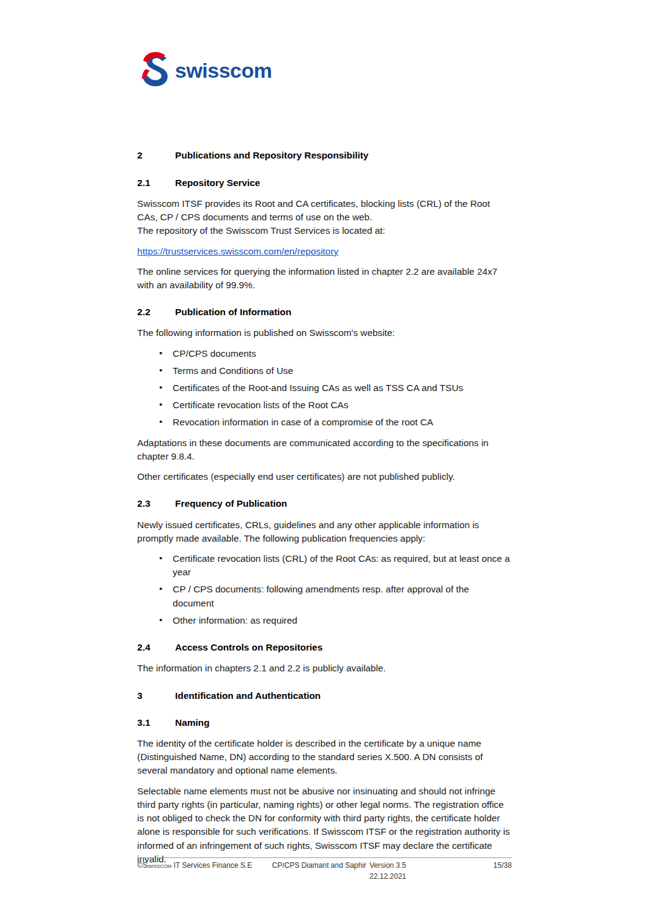swisscom
2 Publications and Repository Responsibility
2.1 Repository Service
Swisscom ITSF provides its Root and CA certificates, blocking lists (CRL) of the Root CAs, CP / CPS documents and terms of use on the web.
The repository of the Swisscom Trust Services is located at:
https://trustservices.swisscom.com/en/repository
The online services for querying the information listed in chapter 2.2 are available 24x7 with an availability of 99.9%.
2.2 Publication of Information
The following information is published on Swisscom's website:
CP/CPS documents
Terms and Conditions of Use
Certificates of the Root-and Issuing CAs as well as TSS CA and TSUs
Certificate revocation lists of the Root CAs
Revocation information in case of a compromise of the root CA
Adaptations in these documents are communicated according to the specifications in chapter 9.8.4.
Other certificates (especially end user certificates) are not published publicly.
2.3 Frequency of Publication
Newly issued certificates, CRLs, guidelines and any other applicable information is promptly made available. The following publication frequencies apply:
Certificate revocation lists (CRL) of the Root CAs: as required, but at least once a year
CP / CPS documents: following amendments resp. after approval of the document
Other information: as required
2.4 Access Controls on Repositories
The information in chapters 2.1 and 2.2 is publicly available.
3 Identification and Authentication
3.1 Naming
The identity of the certificate holder is described in the certificate by a unique name (Distinguished Name, DN) according to the standard series X.500. A DN consists of several mandatory and optional name elements.
Selectable name elements must not be abusive nor insinuating and should not infringe third party rights (in particular, naming rights) or other legal norms. The registration office is not obliged to check the DN for conformity with third party rights, the certificate holder alone is responsible for such verifications. If Swisscom ITSF or the registration authority is informed of an infringement of such rights, Swisscom ITSF may declare the certificate invalid.
| © Swisscom IT Services Finance S.E | CP/CPS Diamant and Saphir | Version 3.5 22.12.2021 | 15/38 |